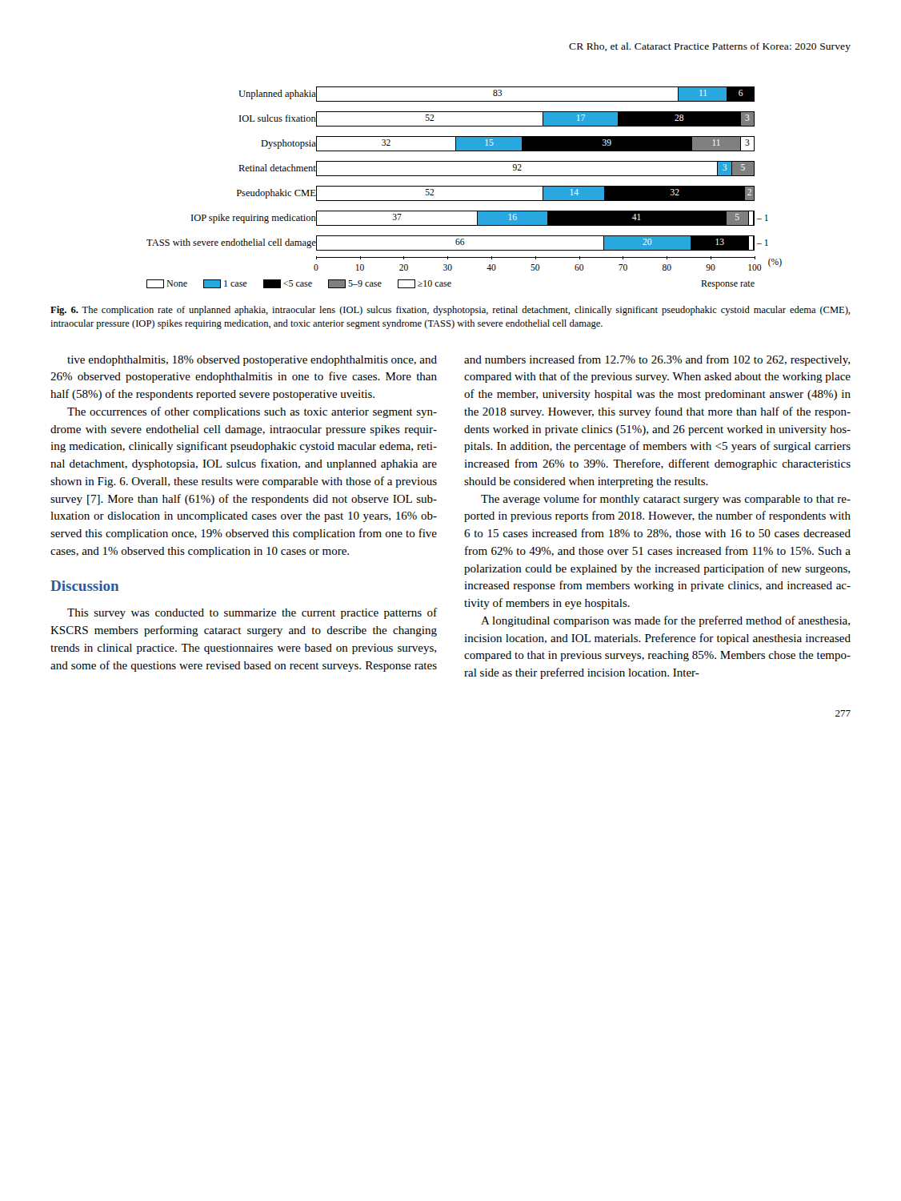CR Rho, et al. Cataract Practice Patterns of Korea: 2020 Survey
| Unplanned aphakia | 83 11 6 |
| IOL sulcus fixation | 52 17 28 3 |
| Dysphotopsia | 32 15 39 11 3 |
| Retinal detachment | 92 3 5 |
| Pseudophakic CME | 52 14 32 2 |
| IOP spike requiring medication | 37 16 41 5 – 1 |
| TASS with severe endothelial cell damage | 66 20 13 – 1 |
| | 0 10 20 30 40 50 60 70 80 90 100 (%) |
None 1 case <5 case 5–9 case ≥10 case Response rate
Fig. 6. The complication rate of unplanned aphakia, intraocular lens (IOL) sulcus fixation, dysphotopsia, retinal detachment, clinically significant pseudophakic cystoid macular edema (CME), intraocular pressure (IOP) spikes requiring medication, and toxic anterior segment syndrome (TASS) with severe endothelial cell damage.
tive endophthalmitis, 18% observed postoperative endophthalmitis once, and 26% observed postoperative endophthalmitis in one to five cases. More than half (58%) of the respondents reported severe postoperative uveitis.
The occurrences of other complications such as toxic anterior segment syndrome with severe endothelial cell damage, intraocular pressure spikes requiring medication, clinically significant pseudophakic cystoid macular edema, retinal detachment, dysphotopsia, IOL sulcus fixation, and unplanned aphakia are shown in Fig. 6. Overall, these results were comparable with those of a previous survey [7]. More than half (61%) of the respondents did not observe IOL subluxation or dislocation in uncomplicated cases over the past 10 years, 16% observed this complication once, 19% observed this complication from one to five cases, and 1% observed this complication in 10 cases or more.
Discussion
This survey was conducted to summarize the current practice patterns of KSCRS members performing cataract surgery and to describe the changing trends in clinical practice. The questionnaires were based on previous surveys, and some of the questions were revised based on recent surveys. Response rates and numbers increased from 12.7% to 26.3% and from 102 to 262, respectively, compared with that of the previous survey. When asked about the working place of the member, university hospital was the most predominant answer (48%) in the 2018 survey. However, this survey found that more than half of the respondents worked in private clinics (51%), and 26 percent worked in university hospitals. In addition, the percentage of members with <5 years of surgical carriers increased from 26% to 39%. Therefore, different demographic characteristics should be considered when interpreting the results.
The average volume for monthly cataract surgery was comparable to that reported in previous reports from 2018. However, the number of respondents with 6 to 15 cases increased from 18% to 28%, those with 16 to 50 cases decreased from 62% to 49%, and those over 51 cases increased from 11% to 15%. Such a polarization could be explained by the increased participation of new surgeons, increased response from members working in private clinics, and increased activity of members in eye hospitals.
A longitudinal comparison was made for the preferred method of anesthesia, incision location, and IOL materials. Preference for topical anesthesia increased compared to that in previous surveys, reaching 85%. Members chose the temporal side as their preferred incision location. Inter-
277